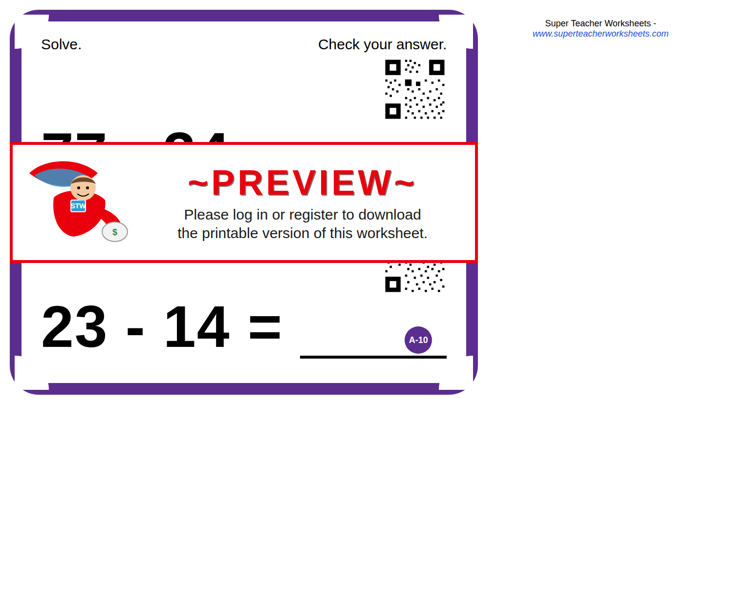Solve.
Check your answer.
77 - 34 =
23 - 14 =
A-10
STW $
~PREVIEW~
Please log in or register to download
the printable version of this worksheet.
Super Teacher Worksheets - www.superteacherworksheets.com